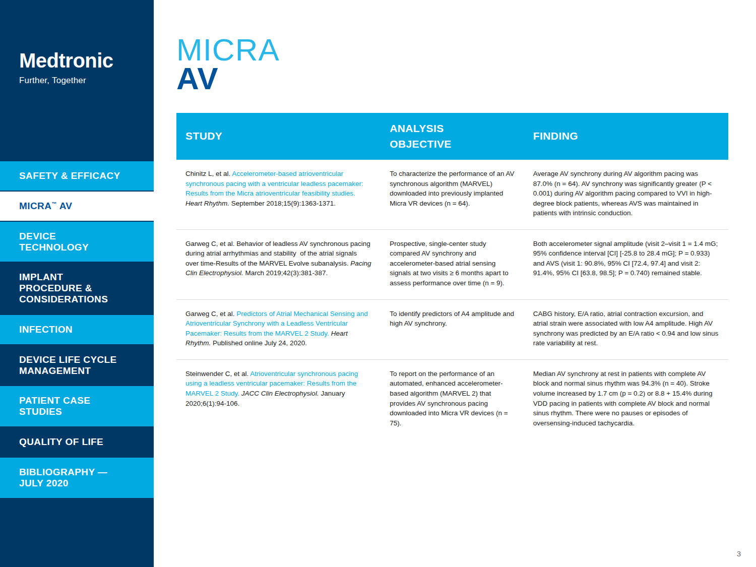Medtronic
Further, Together
SAFETY & EFFICACY MICRA™ AV DEVICE
TECHNOLOGY IMPLANT
PROCEDURE &
CONSIDERATIONS INFECTION DEVICE LIFE CYCLE
MANAGEMENT PATIENT CASE
STUDIES QUALITY OF LIFE BIBLIOGRAPHY —
JULY 2020
MICRA AV
| STUDY | ANALYSIS OBJECTIVE | FINDING |
| --- | --- | --- |
| Chinitz L, et al. Accelerometer-based atrioventricular synchronous pacing with a ventricular leadless pacemaker: Results from the Micra atrioventricular feasibility studies. Heart Rhythm. September 2018;15(9):1363-1371. | To characterize the performance of an AV synchronous algorithm (MARVEL) downloaded into previously implanted Micra VR devices (n = 64). | Average AV synchrony during AV algorithm pacing was 87.0% (n = 64). AV synchrony was significantly greater (P < 0.001) during AV algorithm pacing compared to VVI in high-degree block patients, whereas AVS was maintained in patients with intrinsic conduction. |
| Garweg C, et al. Behavior of leadless AV synchronous pacing during atrial arrhythmias and stability of the atrial signals over time-Results of the MARVEL Evolve subanalysis. Pacing Clin Electrophysiol. March 2019;42(3):381-387. | Prospective, single-center study compared AV synchrony and accelerometer-based atrial sensing signals at two visits ≥ 6 months apart to assess performance over time (n = 9). | Both accelerometer signal amplitude (visit 2–visit 1 = 1.4 mG; 95% confidence interval [CI] [-25.8 to 28.4 mG]; P = 0.933) and AVS (visit 1: 90.8%, 95% CI [72.4, 97.4] and visit 2: 91.4%, 95% CI [63.8, 98.5]; P = 0.740) remained stable. |
| Garweg C, et al. Predictors of Atrial Mechanical Sensing and Atrioventricular Synchrony with a Leadless Ventricular Pacemaker: Results from the MARVEL 2 Study. Heart Rhythm. Published online July 24, 2020. | To identify predictors of A4 amplitude and high AV synchrony. | CABG history, E/A ratio, atrial contraction excursion, and atrial strain were associated with low A4 amplitude. High AV synchrony was predicted by an E/A ratio < 0.94 and low sinus rate variability at rest. |
| Steinwender C, et al. Atrioventricular synchronous pacing using a leadless ventricular pacemaker: Results from the MARVEL 2 Study. JACC Clin Electrophysiol. January 2020;6(1):94-106. | To report on the performance of an automated, enhanced accelerometer-based algorithm (MARVEL 2) that provides AV synchronous pacing downloaded into Micra VR devices (n = 75). | Median AV synchrony at rest in patients with complete AV block and normal sinus rhythm was 94.3% (n = 40). Stroke volume increased by 1.7 cm (p = 0.2) or 8.8 + 15.4% during VDD pacing in patients with complete AV block and normal sinus rhythm. There were no pauses or episodes of oversensing-induced tachycardia. |
3